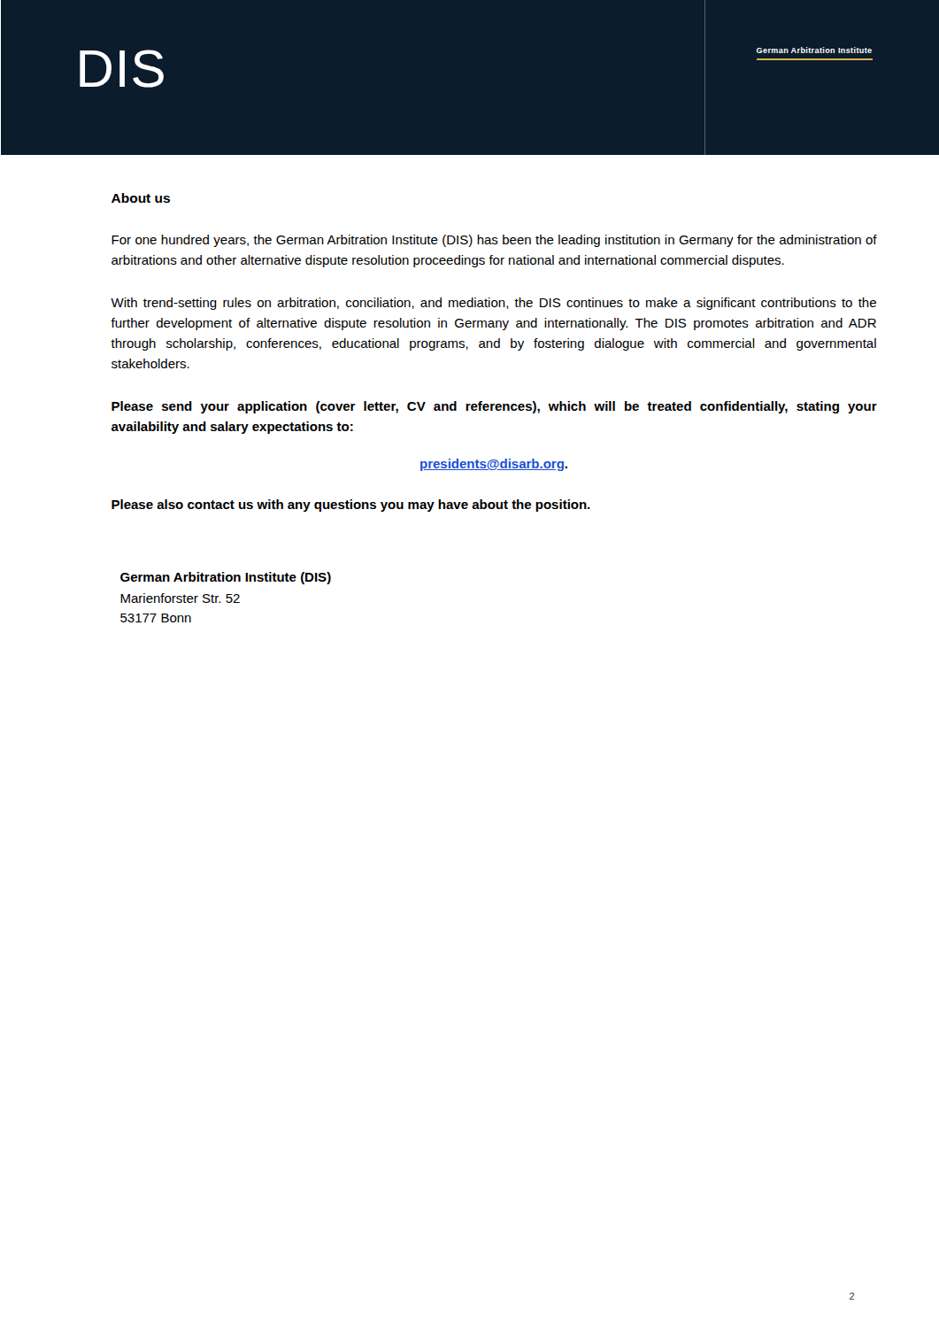DIS
German Arbitration Institute
About us
For one hundred years, the German Arbitration Institute (DIS) has been the leading institution in Germany for the administration of arbitrations and other alternative dispute resolution proceedings for national and international commercial disputes.
With trend-setting rules on arbitration, conciliation, and mediation, the DIS continues to make a significant contributions to the further development of alternative dispute resolution in Germany and internationally. The DIS promotes arbitration and ADR through scholarship, conferences, educational programs, and by fostering dialogue with commercial and governmental stakeholders.
Please send your application (cover letter, CV and references), which will be treated confidentially, stating your availability and salary expectations to:
presidents@disarb.org.
Please also contact us with any questions you may have about the position.
German Arbitration Institute (DIS)
Marienforster Str. 52
53177 Bonn
2